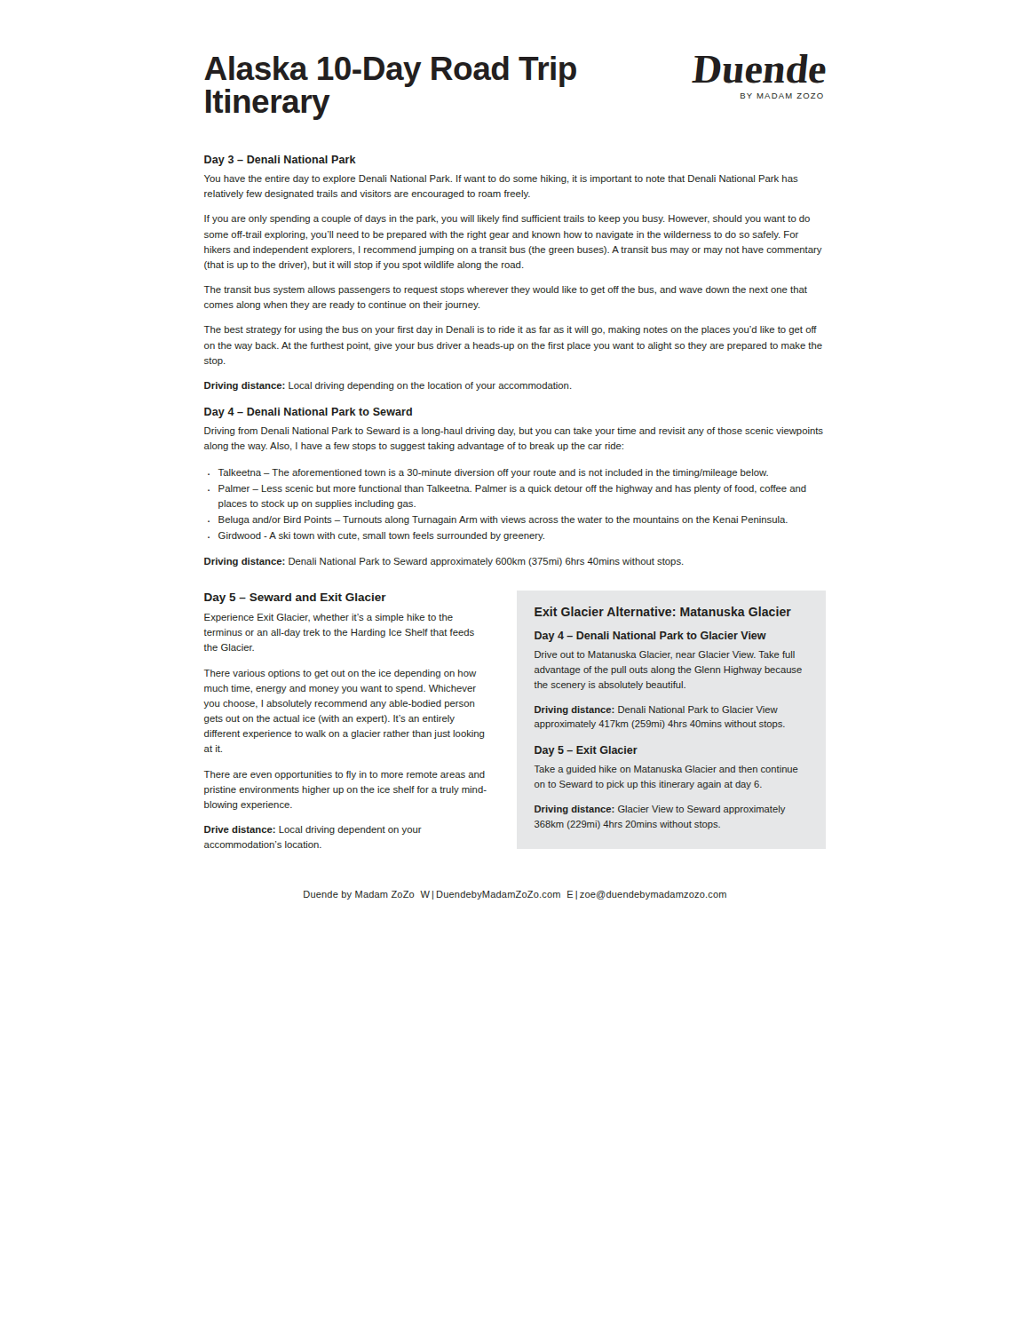Alaska 10-Day Road Trip Itinerary
Duende by Madam ZoZo
Day 3 – Denali National Park
You have the entire day to explore Denali National Park. If want to do some hiking, it is important to note that Denali National Park has relatively few designated trails and visitors are encouraged to roam freely.
If you are only spending a couple of days in the park, you will likely find sufficient trails to keep you busy. However, should you want to do some off-trail exploring, you’ll need to be prepared with the right gear and known how to navigate in the wilderness to do so safely. For hikers and independent explorers, I recommend jumping on a transit bus (the green buses). A transit bus may or may not have commentary (that is up to the driver), but it will stop if you spot wildlife along the road.
The transit bus system allows passengers to request stops wherever they would like to get off the bus, and wave down the next one that comes along when they are ready to continue on their journey.
The best strategy for using the bus on your first day in Denali is to ride it as far as it will go, making notes on the places you’d like to get off on the way back. At the furthest point, give your bus driver a heads-up on the first place you want to alight so they are prepared to make the stop.
Driving distance: Local driving depending on the location of your accommodation.
Day 4 – Denali National Park to Seward
Driving from Denali National Park to Seward is a long-haul driving day, but you can take your time and revisit any of those scenic viewpoints along the way. Also, I have a few stops to suggest taking advantage of to break up the car ride:
Talkeetna – The aforementioned town is a 30-minute diversion off your route and is not included in the timing/mileage below.
Palmer – Less scenic but more functional than Talkeetna. Palmer is a quick detour off the highway and has plenty of food, coffee and places to stock up on supplies including gas.
Beluga and/or Bird Points – Turnouts along Turnagain Arm with views across the water to the mountains on the Kenai Peninsula.
Girdwood - A ski town with cute, small town feels surrounded by greenery.
Driving distance: Denali National Park to Seward approximately 600km (375mi) 6hrs 40mins without stops.
Day 5 – Seward and Exit Glacier
Experience Exit Glacier, whether it’s a simple hike to the terminus or an all-day trek to the Harding Ice Shelf that feeds the Glacier.
There various options to get out on the ice depending on how much time, energy and money you want to spend. Whichever you choose, I absolutely recommend any able-bodied person gets out on the actual ice (with an expert). It’s an entirely different experience to walk on a glacier rather than just looking at it.
There are even opportunities to fly in to more remote areas and pristine environments higher up on the ice shelf for a truly mind-blowing experience.
Drive distance: Local driving dependent on your accommodation’s location.
Exit Glacier Alternative: Matanuska Glacier
Day 4 – Denali National Park to Glacier View
Drive out to Matanuska Glacier, near Glacier View. Take full advantage of the pull outs along the Glenn Highway because the scenery is absolutely beautiful.
Driving distance: Denali National Park to Glacier View approximately 417km (259mi) 4hrs 40mins without stops.
Day 5 – Exit Glacier
Take a guided hike on Matanuska Glacier and then continue on to Seward to pick up this itinerary again at day 6.
Driving distance: Glacier View to Seward approximately 368km (229mi) 4hrs 20mins without stops.
Duende by Madam ZoZo W|DuendebyMadamZoZo.com E|zoe@duendebymadamzozo.com